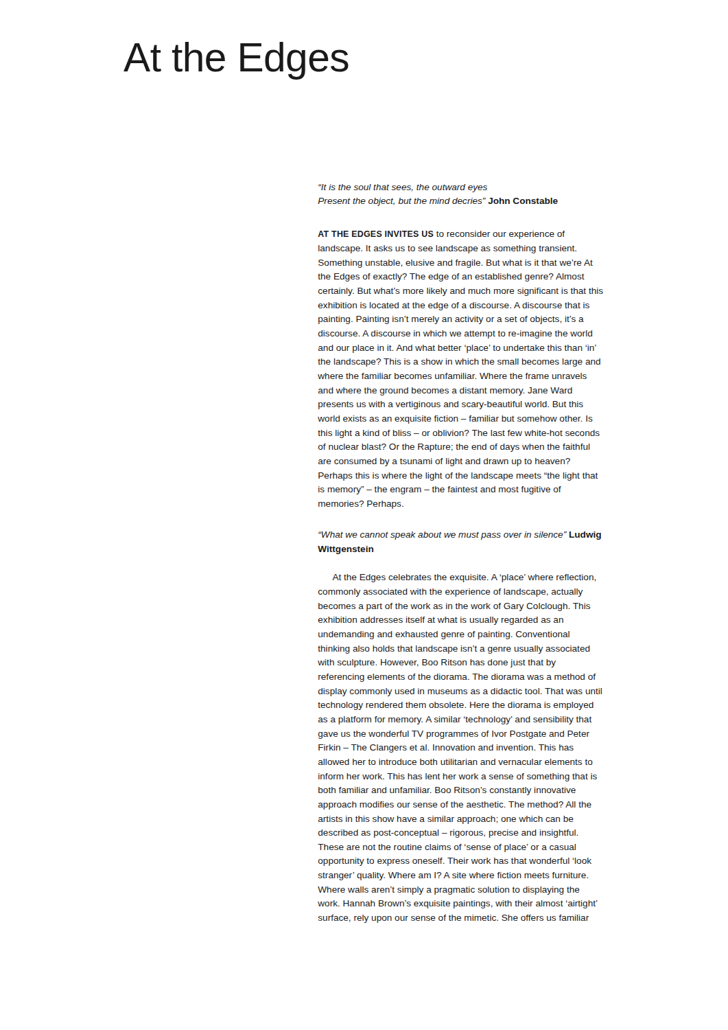At the Edges
“It is the soul that sees, the outward eyes
Present the object, but the mind decries” John Constable
AT THE EDGES INVITES US to reconsider our experience of landscape. It asks us to see landscape as something transient. Something unstable, elusive and fragile. But what is it that we’re At the Edges of exactly? The edge of an established genre? Almost certainly. But what’s more likely and much more significant is that this exhibition is located at the edge of a discourse. A discourse that is painting. Painting isn’t merely an activity or a set of objects, it’s a discourse. A discourse in which we attempt to re-imagine the world and our place in it. And what better ‘place’ to undertake this than ‘in’ the landscape? This is a show in which the small becomes large and where the familiar becomes unfamiliar. Where the frame unravels and where the ground becomes a distant memory. Jane Ward presents us with a vertiginous and scary-beautiful world. But this world exists as an exquisite fiction – familiar but somehow other. Is this light a kind of bliss – or oblivion? The last few white-hot seconds of nuclear blast? Or the Rapture; the end of days when the faithful are consumed by a tsunami of light and drawn up to heaven? Perhaps this is where the light of the landscape meets “the light that is memory” – the engram – the faintest and most fugitive of memories? Perhaps.
“What we cannot speak about we must pass over in silence” Ludwig Wittgenstein
At the Edges celebrates the exquisite. A ‘place’ where reflection, commonly associated with the experience of landscape, actually becomes a part of the work as in the work of Gary Colclough. This exhibition addresses itself at what is usually regarded as an undemanding and exhausted genre of painting. Conventional thinking also holds that landscape isn’t a genre usually associated with sculpture. However, Boo Ritson has done just that by referencing elements of the diorama. The diorama was a method of display commonly used in museums as a didactic tool. That was until technology rendered them obsolete. Here the diorama is employed as a platform for memory. A similar ‘technology’ and sensibility that gave us the wonderful TV programmes of Ivor Postgate and Peter Firkin – The Clangers et al. Innovation and invention. This has allowed her to introduce both utilitarian and vernacular elements to inform her work. This has lent her work a sense of something that is both familiar and unfamiliar. Boo Ritson’s constantly innovative approach modifies our sense of the aesthetic. The method? All the artists in this show have a similar approach; one which can be described as post-conceptual – rigorous, precise and insightful. These are not the routine claims of ‘sense of place’ or a casual opportunity to express oneself. Their work has that wonderful ‘look stranger’ quality. Where am I? A site where fiction meets furniture. Where walls aren’t simply a pragmatic solution to displaying the work. Hannah Brown’s exquisite paintings, with their almost ‘airtight’ surface, rely upon our sense of the mimetic. She offers us familiar